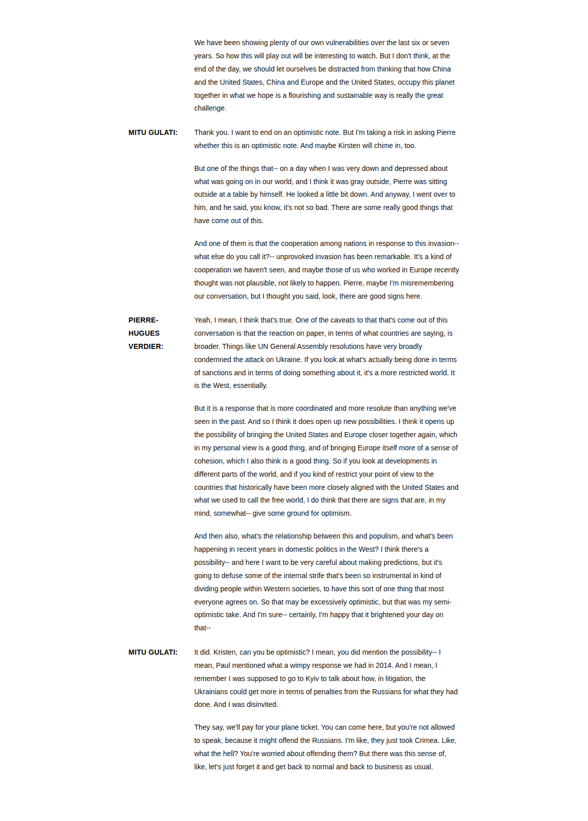We have been showing plenty of our own vulnerabilities over the last six or seven years. So how this will play out will be interesting to watch. But I don't think, at the end of the day, we should let ourselves be distracted from thinking that how China and the United States, China and Europe and the United States, occupy this planet together in what we hope is a flourishing and sustainable way is really the great challenge.
MITU GULATI:
Thank you. I want to end on an optimistic note. But I'm taking a risk in asking Pierre whether this is an optimistic note. And maybe Kirsten will chime in, too.
But one of the things that-- on a day when I was very down and depressed about what was going on in our world, and I think it was gray outside, Pierre was sitting outside at a table by himself. He looked a little bit down. And anyway, I went over to him, and he said, you know, it's not so bad. There are some really good things that have come out of this.
And one of them is that the cooperation among nations in response to this invasion-- what else do you call it?-- unprovoked invasion has been remarkable. It's a kind of cooperation we haven't seen, and maybe those of us who worked in Europe recently thought was not plausible, not likely to happen. Pierre, maybe I'm misremembering our conversation, but I thought you said, look, there are good signs here.
PIERRE-HUGUES VERDIER:
Yeah, I mean, I think that's true. One of the caveats to that that's come out of this conversation is that the reaction on paper, in terms of what countries are saying, is broader. Things like UN General Assembly resolutions have very broadly condemned the attack on Ukraine. If you look at what's actually being done in terms of sanctions and in terms of doing something about it, it's a more restricted world. It is the West, essentially.
But it is a response that is more coordinated and more resolute than anything we've seen in the past. And so I think it does open up new possibilities. I think it opens up the possibility of bringing the United States and Europe closer together again, which in my personal view is a good thing, and of bringing Europe itself more of a sense of cohesion, which I also think is a good thing. So if you look at developments in different parts of the world, and if you kind of restrict your point of view to the countries that historically have been more closely aligned with the United States and what we used to call the free world, I do think that there are signs that are, in my mind, somewhat-- give some ground for optimism.
And then also, what's the relationship between this and populism, and what's been happening in recent years in domestic politics in the West? I think there's a possibility-- and here I want to be very careful about making predictions, but it's going to defuse some of the internal strife that's been so instrumental in kind of dividing people within Western societies, to have this sort of one thing that most everyone agrees on. So that may be excessively optimistic, but that was my semi-optimistic take. And I'm sure-- certainly, I'm happy that it brightened your day on that--
MITU GULATI:
It did. Kristen, can you be optimistic? I mean, you did mention the possibility-- I mean, Paul mentioned what a wimpy response we had in 2014. And I mean, I remember I was supposed to go to Kyiv to talk about how, in litigation, the Ukrainians could get more in terms of penalties from the Russians for what they had done. And I was disinvited.
They say, we'll pay for your plane ticket. You can come here, but you're not allowed to speak, because it might offend the Russians. I'm like, they just took Crimea. Like, what the hell? You're worried about offending them? But there was this sense of, like, let's just forget it and get back to normal and back to business as usual.